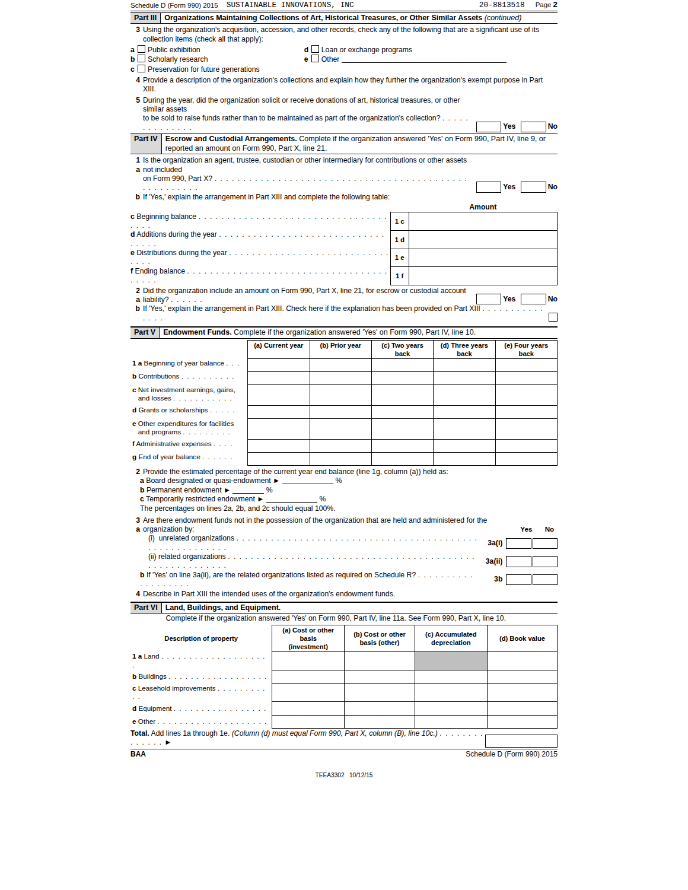Schedule D (Form 990) 2015
SUSTAINABLE INNOVATIONS, INC
20-8813518
Page 2
Part III
Organizations Maintaining Collections of Art, Historical Treasures, or Other Similar Assets (continued)
3
Using the organization's acquisition, accession, and other records, check any of the following that are a significant use of its collection items (check all that apply):
a Public exhibition
b Scholarly research
c Preservation for future generations
d Loan or exchange programs
e Other
4
Provide a description of the organization's collections and explain how they further the organization's exempt purpose in Part XIII.
5
During the year, did the organization solicit or receive donations of art, historical treasures, or other similar assets
to be sold to raise funds rather than to be maintained as part of the organization's collection? . . . . . . . . . . . . . .
Yes No
Part IV
Escrow and Custodial Arrangements. Complete if the organization answered 'Yes' on Form 990, Part IV, line 9, or reported an amount on Form 990, Part X, line 21.
1 a
Is the organization an agent, trustee, custodian or other intermediary for contributions or other assets not included
on Form 990, Part X? . . . . . . . . . . . . . . . . . . . . . . . . . . . . . . . . . . . . . . . . . . . . . . . . . . . . . .
Yes No
b
If 'Yes,' explain the arrangement in Part XIII and complete the following table:
| | | Amount |
| c Beginning balance . . . . . . . . . . . . . . . . . . . . . . . . . . . . . . . . . . . . . | 1 c | |
| d Additions during the year . . . . . . . . . . . . . . . . . . . . . . . . . . . . . . . . . . | 1 d | |
| e Distributions during the year . . . . . . . . . . . . . . . . . . . . . . . . . . . . . . . . | 1 e | |
| f Ending balance . . . . . . . . . . . . . . . . . . . . . . . . . . . . . . . . . . . . . . . . | 1 f | |
2 a
Did the organization include an amount on Form 990, Part X, line 21, for escrow or custodial account liability? . . . . . .
Yes No
b
If 'Yes,' explain the arrangement in Part XIII. Check here if the explanation has been provided on Part XIII . . . . . . . . . . . . . . .
Part V
Endowment Funds. Complete if the organization answered 'Yes' on Form 990, Part IV, line 10.
| | (a) Current year | (b) Prior year | (c) Two years back | (d) Three years back | (e) Four years back |
| 1 a Beginning of year balance . . . | | | | | |
| b Contributions . . . . . . . . . . | | | | | |
| c Net investment earnings, gains, and losses . . . . . . . . . . . | | | | | |
| d Grants or scholarships . . . . . | | | | | |
| e Other expenditures for facilities and programs . . . . . . . . . | | | | | |
| f Administrative expenses . . . . | | | | | |
| g End of year balance . . . . . . | | | | | |
2
Provide the estimated percentage of the current year end balance (line 1g, column (a)) held as:
a Board designated or quasi-endowment ► %
b Permanent endowment ► %
c Temporarily restricted endowment ► %
The percentages on lines 2a, 2b, and 2c should equal 100%.
3 a
Are there endowment funds not in the possession of the organization that are held and administered for the
organization by:
Yes No
(i) unrelated organizations . . . . . . . . . . . . . . . . . . . . . . . . . . . . . . . . . . . . . . . . . . . . . . . . . . . . . . . .
3a(i)
(ii) related organizations . . . . . . . . . . . . . . . . . . . . . . . . . . . . . . . . . . . . . . . . . . . . . . . . . . . . . . . . .
3a(ii)
b If 'Yes' on line 3a(ii), are the related organizations listed as required on Schedule R? . . . . . . . . . . . . . . . . . . .
3b
4
Describe in Part XIII the intended uses of the organization's endowment funds.
Part VI
Land, Buildings, and Equipment.
Complete if the organization answered 'Yes' on Form 990, Part IV, line 11a. See Form 990, Part X, line 10.
| Description of property | (a) Cost or other basis (investment) | (b) Cost or other basis (other) | (c) Accumulated depreciation | (d) Book value |
| --- | --- | --- | --- | --- |
| 1 a Land . . . . . . . . . . . . . . . . . . . . | | | | |
| b Buildings . . . . . . . . . . . . . . . . . . | | | | |
| c Leasehold improvements . . . . . . . . . . . | | | | |
| d Equipment . . . . . . . . . . . . . . . . . | | | | |
| e Other . . . . . . . . . . . . . . . . . . . . | | | | |
Total. Add lines 1a through 1e. (Column (d) must equal Form 990, Part X, column (B), line 10c.) . . . . . . . . . . . . . . ►
BAA
Schedule D (Form 990) 2015
TEEA3302 10/12/15